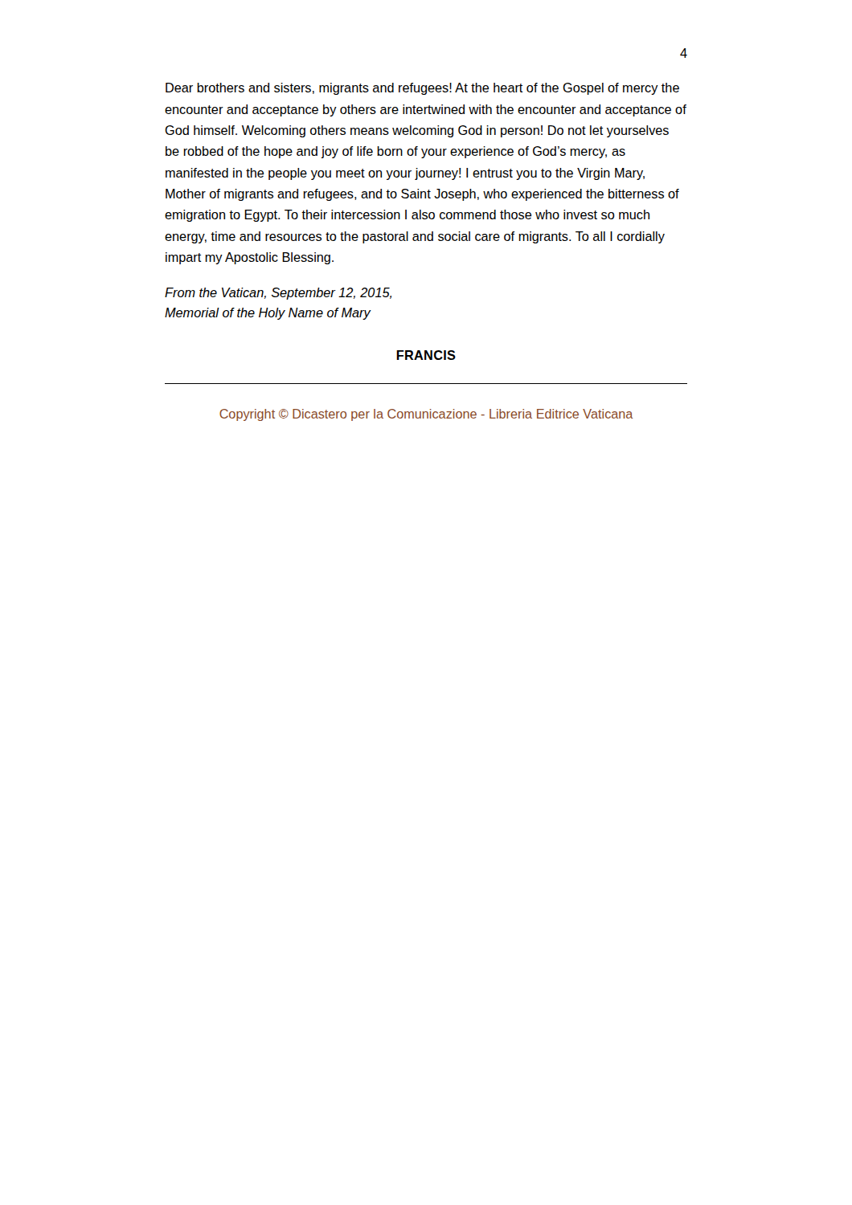4
Dear brothers and sisters, migrants and refugees! At the heart of the Gospel of mercy the encounter and acceptance by others are intertwined with the encounter and acceptance of God himself. Welcoming others means welcoming God in person! Do not let yourselves be robbed of the hope and joy of life born of your experience of God’s mercy, as manifested in the people you meet on your journey! I entrust you to the Virgin Mary, Mother of migrants and refugees, and to Saint Joseph, who experienced the bitterness of emigration to Egypt. To their intercession I also commend those who invest so much energy, time and resources to the pastoral and social care of migrants. To all I cordially impart my Apostolic Blessing.
From the Vatican, September 12, 2015,
Memorial of the Holy Name of Mary
FRANCIS
Copyright © Dicastero per la Comunicazione - Libreria Editrice Vaticana